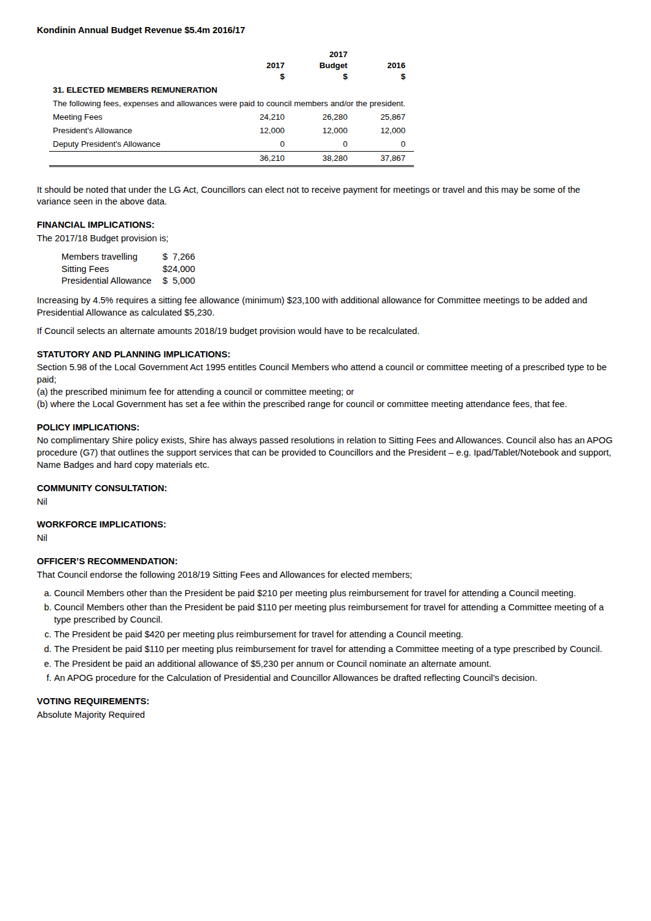Kondinin Annual Budget Revenue $5.4m 2016/17
| | 2017 $ | 2017 Budget $ | 2016 $ |
| --- | --- | --- | --- |
| 31. ELECTED MEMBERS REMUNERATION |
| The following fees, expenses and allowances were paid to council members and/or the president. |
| Meeting Fees | 24,210 | 26,280 | 25,867 |
| President's Allowance | 12,000 | 12,000 | 12,000 |
| Deputy President's Allowance | 0 | 0 | 0 |
| | 36,210 | 38,280 | 37,867 |
It should be noted that under the LG Act, Councillors can elect not to receive payment for meetings or travel and this may be some of the variance seen in the above data.
FINANCIAL IMPLICATIONS:
The 2017/18 Budget provision is;
| Members travelling | $ 7,266 |
| Sitting Fees | $24,000 |
| Presidential Allowance | $ 5,000 |
Increasing by 4.5% requires a sitting fee allowance (minimum) $23,100 with additional allowance for Committee meetings to be added and Presidential Allowance as calculated $5,230.
If Council selects an alternate amounts 2018/19 budget provision would have to be recalculated.
STATUTORY AND PLANNING IMPLICATIONS:
Section 5.98 of the Local Government Act 1995 entitles Council Members who attend a council or committee meeting of a prescribed type to be paid;
(a) the prescribed minimum fee for attending a council or committee meeting; or
(b) where the Local Government has set a fee within the prescribed range for council or committee meeting attendance fees, that fee.
POLICY IMPLICATIONS:
No complimentary Shire policy exists, Shire has always passed resolutions in relation to Sitting Fees and Allowances. Council also has an APOG procedure (G7) that outlines the support services that can be provided to Councillors and the President – e.g. Ipad/Tablet/Notebook and support, Name Badges and hard copy materials etc.
COMMUNITY CONSULTATION:
Nil
WORKFORCE IMPLICATIONS:
Nil
OFFICER’S RECOMMENDATION:
That Council endorse the following 2018/19 Sitting Fees and Allowances for elected members;
Council Members other than the President be paid $210 per meeting plus reimbursement for travel for attending a Council meeting.
Council Members other than the President be paid $110 per meeting plus reimbursement for travel for attending a Committee meeting of a type prescribed by Council.
The President be paid $420 per meeting plus reimbursement for travel for attending a Council meeting.
The President be paid $110 per meeting plus reimbursement for travel for attending a Committee meeting of a type prescribed by Council.
The President be paid an additional allowance of $5,230 per annum or Council nominate an alternate amount.
An APOG procedure for the Calculation of Presidential and Councillor Allowances be drafted reflecting Council’s decision.
VOTING REQUIREMENTS:
Absolute Majority Required